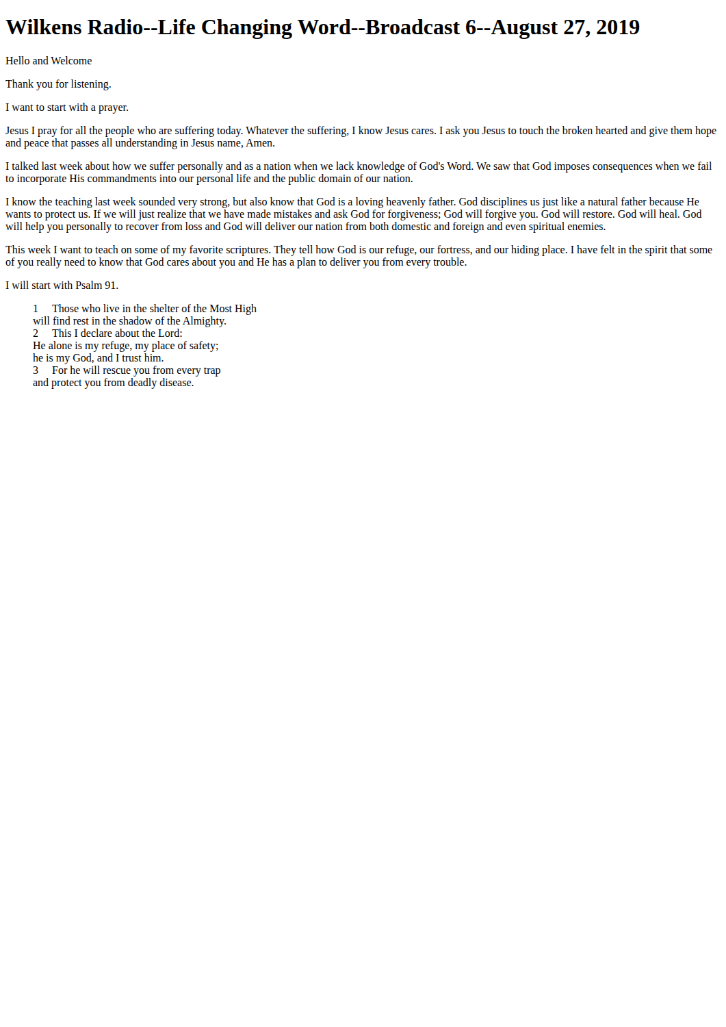Wilkens Radio--Life Changing Word--Broadcast 6--August 27, 2019
Hello and Welcome
Thank you for listening.
I want to start with a prayer.
Jesus I pray for all the people who are suffering today. Whatever the suffering, I know Jesus cares. I ask you Jesus to touch the broken hearted and give them hope and peace that passes all understanding in Jesus name, Amen.
I talked last week about how we suffer personally and as a nation when we lack knowledge of God's Word. We saw that God imposes consequences when we fail to incorporate His commandments into our personal life and the public domain of our nation.
I know the teaching last week sounded very strong, but also know that God is a loving heavenly father. God disciplines us just like a natural father because He wants to protect us. If we will just realize that we have made mistakes and ask God for forgiveness; God will forgive you. God will restore. God will heal. God will help you personally to recover from loss and God will deliver our nation from both domestic and foreign and even spiritual enemies.
This week I want to teach on some of my favorite scriptures. They tell how God is our refuge, our fortress, and our hiding place. I have felt in the spirit that some of you really need to know that God cares about you and He has a plan to deliver you from every trouble.
I will start with Psalm 91.
1 Those who live in the shelter of the Most High
will find rest in the shadow of the Almighty.
2 This I declare about the Lord:
He alone is my refuge, my place of safety;
he is my God, and I trust him.
3 For he will rescue you from every trap
and protect you from deadly disease.